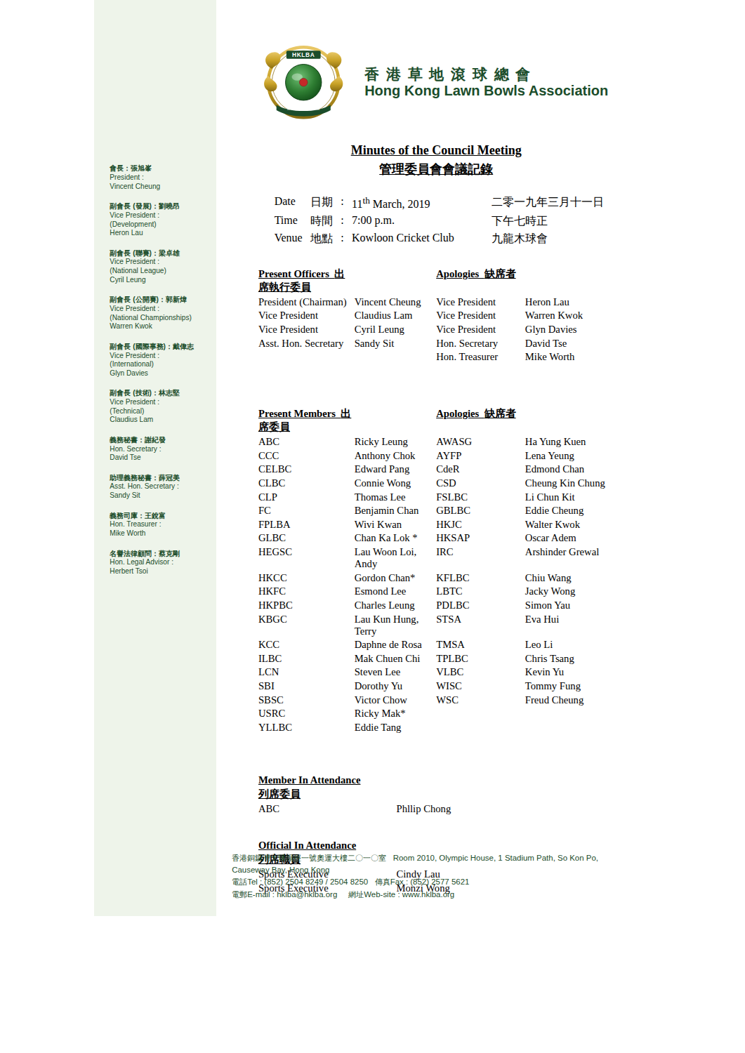會長：張旭峯
President :
Vincent Cheung
副會長 (發展)：劉曉昂
Vice President :
(Development)
Heron Lau
副會長 (聯賽)：梁卓雄
Vice President :
(National League)
Cyril Leung
副會長 (公開賽)：郭新煒
Vice President :
(National Championships)
Warren Kwok
副會長 (國際事務)：戴偉志
Vice President :
(International)
Glyn Davies
副會長 (技術)：林志堅
Vice President :
(Technical)
Claudius Lam
義務秘書：謝紀發
Hon. Secretary :
David Tse
助理義務秘書：薛冠美
Asst. Hon. Secretary :
Sandy Sit
義務司庫：王銳富
Hon. Treasurer :
Mike Worth
名譽法律顧問：蔡克剛
Hon. Legal Advisor :
Herbert Tsoi
HKLBA 香港草地滾球總會
香 港 草 地 滾 球 總 會
Hong Kong Lawn Bowls Association
Minutes of the Council Meeting
管理委員會會議記錄
| Date | 日期 | : | 11 th March, 2019 | 二零一九年三月十一日 |
| Time | 時間 | : | 7:00 p.m. | 下午七時正 |
| Venue | 地點 | : | Kowloon Cricket Club | 九龍木球會 |
| Present Officers 出席執行委員 | | Apologies 缺席者 | |
| President (Chairman) | Vincent Cheung | Vice President | Heron Lau |
| Vice President | Claudius Lam | Vice President | Warren Kwok |
| Vice President | Cyril Leung | Vice President | Glyn Davies |
| Asst. Hon. Secretary | Sandy Sit | Hon. Secretary | David Tse |
| | | Hon. Treasurer | Mike Worth |
| Present Members 出席委員 | | Apologies 缺席者 | |
| ABC | Ricky Leung | AWASG | Ha Yung Kuen |
| CCC | Anthony Chok | AYFP | Lena Yeung |
| CELBC | Edward Pang | CdeR | Edmond Chan |
| CLBC | Connie Wong | CSD | Cheung Kin Chung |
| CLP | Thomas Lee | FSLBC | Li Chun Kit |
| FC | Benjamin Chan | GBLBC | Eddie Cheung |
| FPLBA | Wivi Kwan | HKJC | Walter Kwok |
| GLBC | Chan Ka Lok * | HKSAP | Oscar Adem |
| HEGSC | Lau Woon Loi, Andy | IRC | Arshinder Grewal |
| HKCC | Gordon Chan* | KFLBC | Chiu Wang |
| HKFC | Esmond Lee | LBTC | Jacky Wong |
| HKPBC | Charles Leung | PDLBC | Simon Yau |
| KBGC | Lau Kun Hung, Terry | STSA | Eva Hui |
| KCC | Daphne de Rosa | TMSA | Leo Li |
| ILBC | Mak Chuen Chi | TPLBC | Chris Tsang |
| LCN | Steven Lee | VLBC | Kevin Yu |
| SBI | Dorothy Yu | WISC | Tommy Fung |
| SBSC | Victor Chow | WSC | Freud Cheung |
| USRC | Ricky Mak* | | |
| YLLBC | Eddie Tang | | |
Member In Attendance 列席委員
| ABC | Phllip Chong |
Official In Attendance 列席職員
| Sports Executive | Cindy Lau |
| Sports Executive | Monzi Wong |
香港銅鑼灣大球場徑一號奧運大樓二〇一〇室 Room 2010, Olympic House, 1 Stadium Path, So Kon Po, Causeway Bay, Hong Kong
電話Tel : (852) 2504 8249 / 2504 8250 傳真Fax : (852) 2577 5621
電郵E-mail : hklba@hklba.org 網址Web-site : www.hklba.org